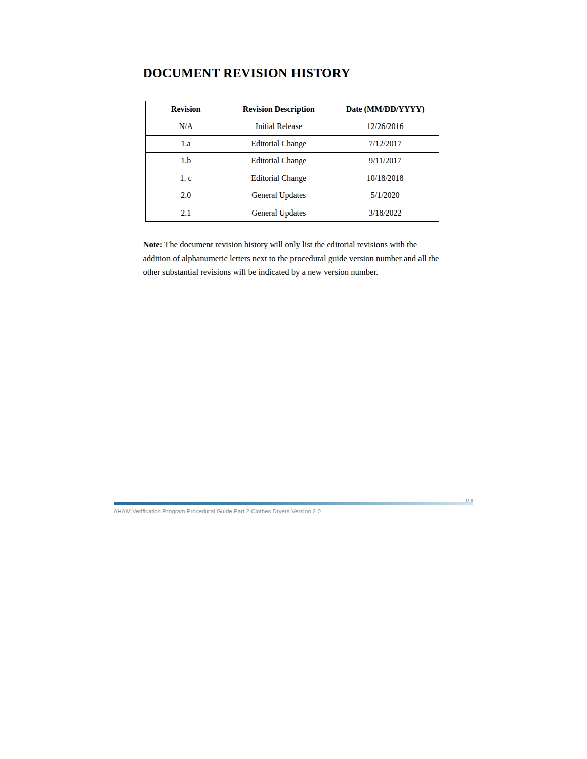DOCUMENT REVISION HISTORY
| Revision | Revision Description | Date (MM/DD/YYYY) |
| --- | --- | --- |
| N/A | Initial Release | 12/26/2016 |
| 1.a | Editorial Change | 7/12/2017 |
| 1.b | Editorial Change | 9/11/2017 |
| 1. c | Editorial Change | 10/18/2018 |
| 2.0 | General Updates | 5/1/2020 |
| 2.1 | General Updates | 3/18/2022 |
Note: The document revision history will only list the editorial revisions with the addition of alphanumeric letters next to the procedural guide version number and all the other substantial revisions will be indicated by a new version number.
p ii
AHAM Verification Program Procedural Guide Part 2 Clothes Dryers Version 2.0